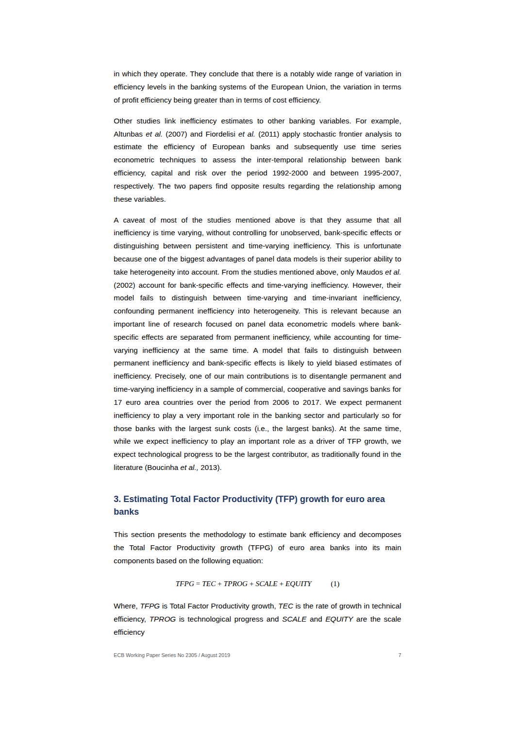in which they operate. They conclude that there is a notably wide range of variation in efficiency levels in the banking systems of the European Union, the variation in terms of profit efficiency being greater than in terms of cost efficiency.
Other studies link inefficiency estimates to other banking variables. For example, Altunbas et al. (2007) and Fiordelisi et al. (2011) apply stochastic frontier analysis to estimate the efficiency of European banks and subsequently use time series econometric techniques to assess the inter-temporal relationship between bank efficiency, capital and risk over the period 1992-2000 and between 1995-2007, respectively. The two papers find opposite results regarding the relationship among these variables.
A caveat of most of the studies mentioned above is that they assume that all inefficiency is time varying, without controlling for unobserved, bank-specific effects or distinguishing between persistent and time-varying inefficiency. This is unfortunate because one of the biggest advantages of panel data models is their superior ability to take heterogeneity into account. From the studies mentioned above, only Maudos et al. (2002) account for bank-specific effects and time-varying inefficiency. However, their model fails to distinguish between time-varying and time-invariant inefficiency, confounding permanent inefficiency into heterogeneity. This is relevant because an important line of research focused on panel data econometric models where bank-specific effects are separated from permanent inefficiency, while accounting for time-varying inefficiency at the same time. A model that fails to distinguish between permanent inefficiency and bank-specific effects is likely to yield biased estimates of inefficiency. Precisely, one of our main contributions is to disentangle permanent and time-varying inefficiency in a sample of commercial, cooperative and savings banks for 17 euro area countries over the period from 2006 to 2017. We expect permanent inefficiency to play a very important role in the banking sector and particularly so for those banks with the largest sunk costs (i.e., the largest banks). At the same time, while we expect inefficiency to play an important role as a driver of TFP growth, we expect technological progress to be the largest contributor, as traditionally found in the literature (Boucinha et al., 2013).
3. Estimating Total Factor Productivity (TFP) growth for euro area banks
This section presents the methodology to estimate bank efficiency and decomposes the Total Factor Productivity growth (TFPG) of euro area banks into its main components based on the following equation:
TFPG = TEC + TPROG + SCALE + EQUITY(1)
Where, TFPG is Total Factor Productivity growth, TEC is the rate of growth in technical efficiency, TPROG is technological progress and SCALE and EQUITY are the scale efficiency
ECB Working Paper Series No 2305 / August 2019 7